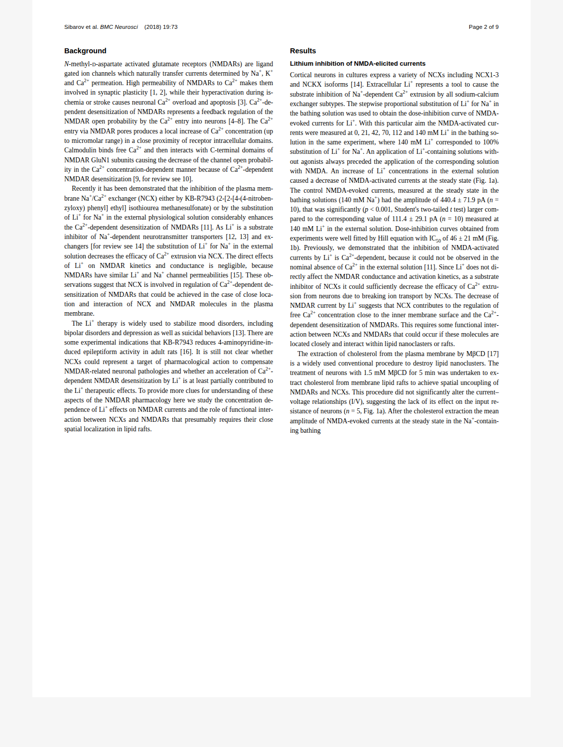Sibarov et al. BMC Neurosci (2018) 19:73
Page 2 of 9
Background
N-methyl-d-aspartate activated glutamate receptors (NMDARs) are ligand gated ion channels which naturally transfer currents determined by Na+, K+ and Ca2+ permeation. High permeability of NMDARs to Ca2+ makes them involved in synaptic plasticity [1, 2], while their hyperactivation during ischemia or stroke causes neuronal Ca2+ overload and apoptosis [3]. Ca2+-dependent desensitization of NMDARs represents a feedback regulation of the NMDAR open probability by the Ca2+ entry into neurons [4–8]. The Ca2+ entry via NMDAR pores produces a local increase of Ca2+ concentration (up to micromolar range) in a close proximity of receptor intracellular domains. Calmodulin binds free Ca2+ and then interacts with C-terminal domains of NMDAR GluN1 subunits causing the decrease of the channel open probability in the Ca2+ concentration-dependent manner because of Ca2+-dependent NMDAR desensitization [9, for review see 10].
Recently it has been demonstrated that the inhibition of the plasma membrane Na+/Ca2+ exchanger (NCX) either by KB-R7943 (2-[2-[4-(4-nitrobenzyloxy) phenyl] ethyl] isothiourea methanesulfonate) or by the substitution of Li+ for Na+ in the external physiological solution considerably enhances the Ca2+-dependent desensitization of NMDARs [11]. As Li+ is a substrate inhibitor of Na+-dependent neurotransmitter transporters [12, 13] and exchangers [for review see 14] the substitution of Li+ for Na+ in the external solution decreases the efficacy of Ca2+ extrusion via NCX. The direct effects of Li+ on NMDAR kinetics and conductance is negligible, because NMDARs have similar Li+ and Na+ channel permeabilities [15]. These observations suggest that NCX is involved in regulation of Ca2+-dependent desensitization of NMDARs that could be achieved in the case of close location and interaction of NCX and NMDAR molecules in the plasma membrane.
The Li+ therapy is widely used to stabilize mood disorders, including bipolar disorders and depression as well as suicidal behaviors [13]. There are some experimental indications that KB-R7943 reduces 4-aminopyridine-induced epileptiform activity in adult rats [16]. It is still not clear whether NCXs could represent a target of pharmacological action to compensate NMDAR-related neuronal pathologies and whether an acceleration of Ca2+-dependent NMDAR desensitization by Li+ is at least partially contributed to the Li+ therapeutic effects. To provide more clues for understanding of these aspects of the NMDAR pharmacology here we study the concentration dependence of Li+ effects on NMDAR currents and the role of functional interaction between NCXs and NMDARs that presumably requires their close spatial localization in lipid rafts.
Results
Lithium inhibition of NMDA-elicited currents
Cortical neurons in cultures express a variety of NCXs including NCX1-3 and NCKX isoforms [14]. Extracellular Li+ represents a tool to cause the substrate inhibition of Na+-dependent Ca2+ extrusion by all sodium-calcium exchanger subtypes. The stepwise proportional substitution of Li+ for Na+ in the bathing solution was used to obtain the dose-inhibition curve of NMDA-evoked currents for Li+. With this particular aim the NMDA-activated currents were measured at 0, 21, 42, 70, 112 and 140 mM Li+ in the bathing solution in the same experiment, where 140 mM Li+ corresponded to 100% substitution of Li+ for Na+. An application of Li+-containing solutions without agonists always preceded the application of the corresponding solution with NMDA. An increase of Li+ concentrations in the external solution caused a decrease of NMDA-activated currents at the steady state (Fig. 1a). The control NMDA-evoked currents, measured at the steady state in the bathing solutions (140 mM Na+) had the amplitude of 440.4 ± 71.9 pA (n = 10), that was significantly (p < 0.001, Student's two-tailed t test) larger compared to the corresponding value of 111.4 ± 29.1 pA (n = 10) measured at 140 mM Li+ in the external solution. Dose-inhibition curves obtained from experiments were well fitted by Hill equation with IC50 of 46 ± 21 mM (Fig. 1b). Previously, we demonstrated that the inhibition of NMDA-activated currents by Li+ is Ca2+-dependent, because it could not be observed in the nominal absence of Ca2+ in the external solution [11]. Since Li+ does not directly affect the NMDAR conductance and activation kinetics, as a substrate inhibitor of NCXs it could sufficiently decrease the efficacy of Ca2+ extrusion from neurons due to breaking ion transport by NCXs. The decrease of NMDAR current by Li+ suggests that NCX contributes to the regulation of free Ca2+ concentration close to the inner membrane surface and the Ca2+-dependent desensitization of NMDARs. This requires some functional interaction between NCXs and NMDARs that could occur if these molecules are located closely and interact within lipid nanoclasters or rafts.
The extraction of cholesterol from the plasma membrane by MβCD [17] is a widely used conventional procedure to destroy lipid nanoclusters. The treatment of neurons with 1.5 mM MβCD for 5 min was undertaken to extract cholesterol from membrane lipid rafts to achieve spatial uncoupling of NMDARs and NCXs. This procedure did not significantly alter the current–voltage relationships (I/V), suggesting the lack of its effect on the input resistance of neurons (n = 5, Fig. 1a). After the cholesterol extraction the mean amplitude of NMDA-evoked currents at the steady state in the Na+-containing bathing